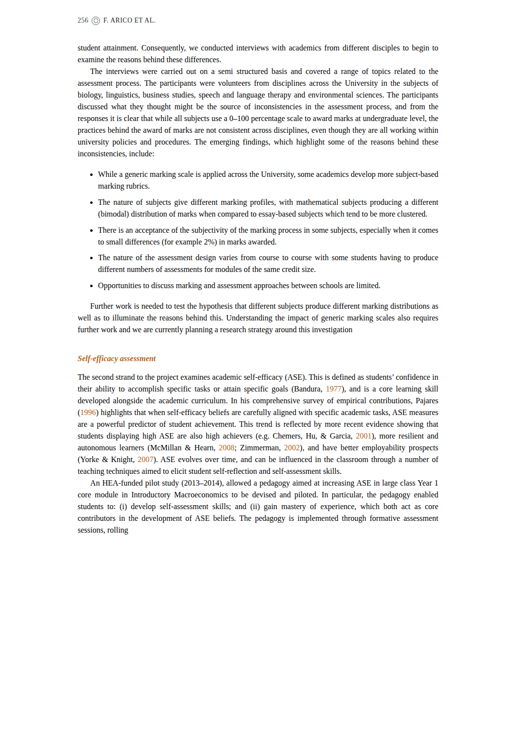256 F. Arico et al.
student attainment. Consequently, we conducted interviews with academics from different disciples to begin to examine the reasons behind these differences.
The interviews were carried out on a semi structured basis and covered a range of topics related to the assessment process. The participants were volunteers from disciplines across the University in the subjects of biology, linguistics, business studies, speech and language therapy and environmental sciences. The participants discussed what they thought might be the source of inconsistencies in the assessment process, and from the responses it is clear that while all subjects use a 0–100 percentage scale to award marks at undergraduate level, the practices behind the award of marks are not consistent across disciplines, even though they are all working within university policies and procedures. The emerging findings, which highlight some of the reasons behind these inconsistencies, include:
While a generic marking scale is applied across the University, some academics develop more subject-based marking rubrics.
The nature of subjects give different marking profiles, with mathematical subjects producing a different (bimodal) distribution of marks when compared to essay-based subjects which tend to be more clustered.
There is an acceptance of the subjectivity of the marking process in some subjects, especially when it comes to small differences (for example 2%) in marks awarded.
The nature of the assessment design varies from course to course with some students having to produce different numbers of assessments for modules of the same credit size.
Opportunities to discuss marking and assessment approaches between schools are limited.
Further work is needed to test the hypothesis that different subjects produce different marking distributions as well as to illuminate the reasons behind this. Understanding the impact of generic marking scales also requires further work and we are currently planning a research strategy around this investigation
Self-efficacy assessment
The second strand to the project examines academic self-efficacy (ASE). This is defined as students’ confidence in their ability to accomplish specific tasks or attain specific goals (Bandura, 1977), and is a core learning skill developed alongside the academic curriculum. In his comprehensive survey of empirical contributions, Pajares (1996) highlights that when self-efficacy beliefs are carefully aligned with specific academic tasks, ASE measures are a powerful predictor of student achievement. This trend is reflected by more recent evidence showing that students displaying high ASE are also high achievers (e.g. Chemers, Hu, & Garcia, 2001), more resilient and autonomous learners (McMillan & Hearn, 2008; Zimmerman, 2002), and have better employability prospects (Yorke & Knight, 2007). ASE evolves over time, and can be influenced in the classroom through a number of teaching techniques aimed to elicit student self-reflection and self-assessment skills.
An HEA-funded pilot study (2013–2014), allowed a pedagogy aimed at increasing ASE in large class Year 1 core module in Introductory Macroeconomics to be devised and piloted. In particular, the pedagogy enabled students to: (i) develop self-assessment skills; and (ii) gain mastery of experience, which both act as core contributors in the development of ASE beliefs. The pedagogy is implemented through formative assessment sessions, rolling